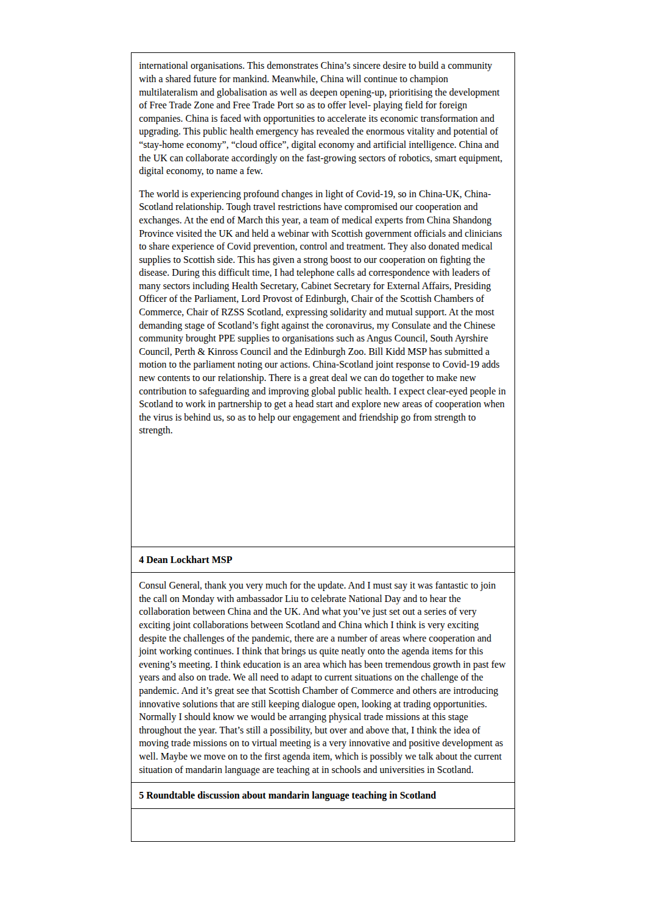| international organisations. This demonstrates China’s sincere desire to build a community with a shared future for mankind. Meanwhile, China will continue to champion multilateralism and globalisation as well as deepen opening-up, prioritising the development of Free Trade Zone and Free Trade Port so as to offer level- playing field for foreign companies. China is faced with opportunities to accelerate its economic transformation and upgrading. This public health emergency has revealed the enormous vitality and potential of “stay-home economy”, “cloud office”, digital economy and artificial intelligence. China and the UK can collaborate accordingly on the fast-growing sectors of robotics, smart equipment, digital economy, to name a few. The world is experiencing profound changes in light of Covid-19, so in China-UK, China-Scotland relationship. Tough travel restrictions have compromised our cooperation and exchanges. At the end of March this year, a team of medical experts from China Shandong Province visited the UK and held a webinar with Scottish government officials and clinicians to share experience of Covid prevention, control and treatment. They also donated medical supplies to Scottish side. This has given a strong boost to our cooperation on fighting the disease. During this difficult time, I had telephone calls ad correspondence with leaders of many sectors including Health Secretary, Cabinet Secretary for External Affairs, Presiding Officer of the Parliament, Lord Provost of Edinburgh, Chair of the Scottish Chambers of Commerce, Chair of RZSS Scotland, expressing solidarity and mutual support. At the most demanding stage of Scotland’s fight against the coronavirus, my Consulate and the Chinese community brought PPE supplies to organisations such as Angus Council, South Ayrshire Council, Perth & Kinross Council and the Edinburgh Zoo. Bill Kidd MSP has submitted a motion to the parliament noting our actions. China-Scotland joint response to Covid-19 adds new contents to our relationship. There is a great deal we can do together to make new contribution to safeguarding and improving global public health. I expect clear-eyed people in Scotland to work in partnership to get a head start and explore new areas of cooperation when the virus is behind us, so as to help our engagement and friendship go from strength to strength. |
| 4 Dean Lockhart MSP |
| Consul General, thank you very much for the update. And I must say it was fantastic to join the call on Monday with ambassador Liu to celebrate National Day and to hear the collaboration between China and the UK. And what you’ve just set out a series of very exciting joint collaborations between Scotland and China which I think is very exciting despite the challenges of the pandemic, there are a number of areas where cooperation and joint working continues. I think that brings us quite neatly onto the agenda items for this evening’s meeting. I think education is an area which has been tremendous growth in past few years and also on trade. We all need to adapt to current situations on the challenge of the pandemic. And it’s great see that Scottish Chamber of Commerce and others are introducing innovative solutions that are still keeping dialogue open, looking at trading opportunities. Normally I should know we would be arranging physical trade missions at this stage throughout the year. That’s still a possibility, but over and above that, I think the idea of moving trade missions on to virtual meeting is a very innovative and positive development as well. Maybe we move on to the first agenda item, which is possibly we talk about the current situation of mandarin language are teaching at in schools and universities in Scotland. |
| 5 Roundtable discussion about mandarin language teaching in Scotland |